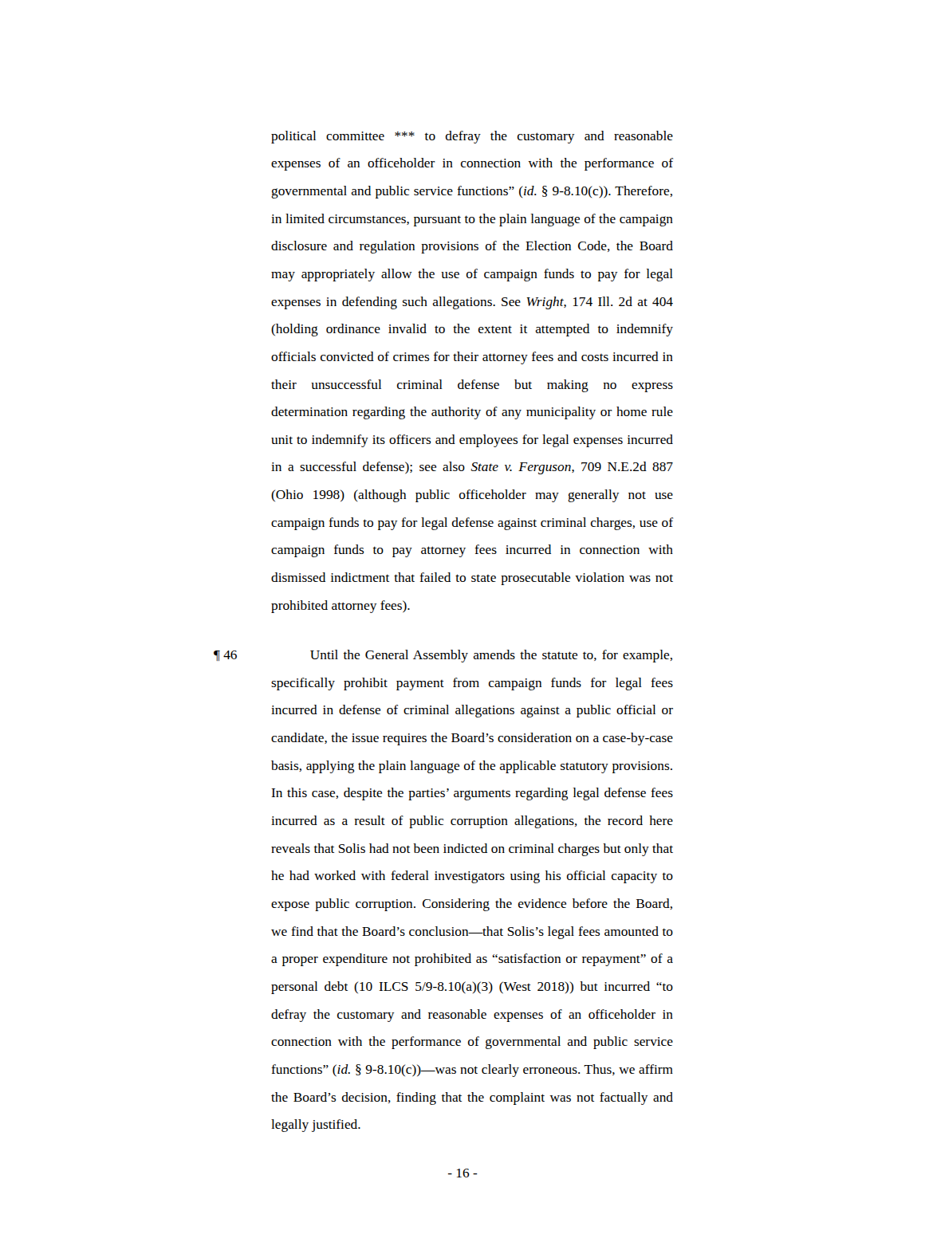political committee *** to defray the customary and reasonable expenses of an officeholder in connection with the performance of governmental and public service functions” (id. § 9-8.10(c)). Therefore, in limited circumstances, pursuant to the plain language of the campaign disclosure and regulation provisions of the Election Code, the Board may appropriately allow the use of campaign funds to pay for legal expenses in defending such allegations. See Wright, 174 Ill. 2d at 404 (holding ordinance invalid to the extent it attempted to indemnify officials convicted of crimes for their attorney fees and costs incurred in their unsuccessful criminal defense but making no express determination regarding the authority of any municipality or home rule unit to indemnify its officers and employees for legal expenses incurred in a successful defense); see also State v. Ferguson, 709 N.E.2d 887 (Ohio 1998) (although public officeholder may generally not use campaign funds to pay for legal defense against criminal charges, use of campaign funds to pay attorney fees incurred in connection with dismissed indictment that failed to state prosecutable violation was not prohibited attorney fees).
¶ 46 Until the General Assembly amends the statute to, for example, specifically prohibit payment from campaign funds for legal fees incurred in defense of criminal allegations against a public official or candidate, the issue requires the Board’s consideration on a case-by-case basis, applying the plain language of the applicable statutory provisions. In this case, despite the parties’ arguments regarding legal defense fees incurred as a result of public corruption allegations, the record here reveals that Solis had not been indicted on criminal charges but only that he had worked with federal investigators using his official capacity to expose public corruption. Considering the evidence before the Board, we find that the Board’s conclusion—that Solis’s legal fees amounted to a proper expenditure not prohibited as “satisfaction or repayment” of a personal debt (10 ILCS 5/9-8.10(a)(3) (West 2018)) but incurred “to defray the customary and reasonable expenses of an officeholder in connection with the performance of governmental and public service functions” (id. § 9-8.10(c))—was not clearly erroneous. Thus, we affirm the Board’s decision, finding that the complaint was not factually and legally justified.
- 16 -